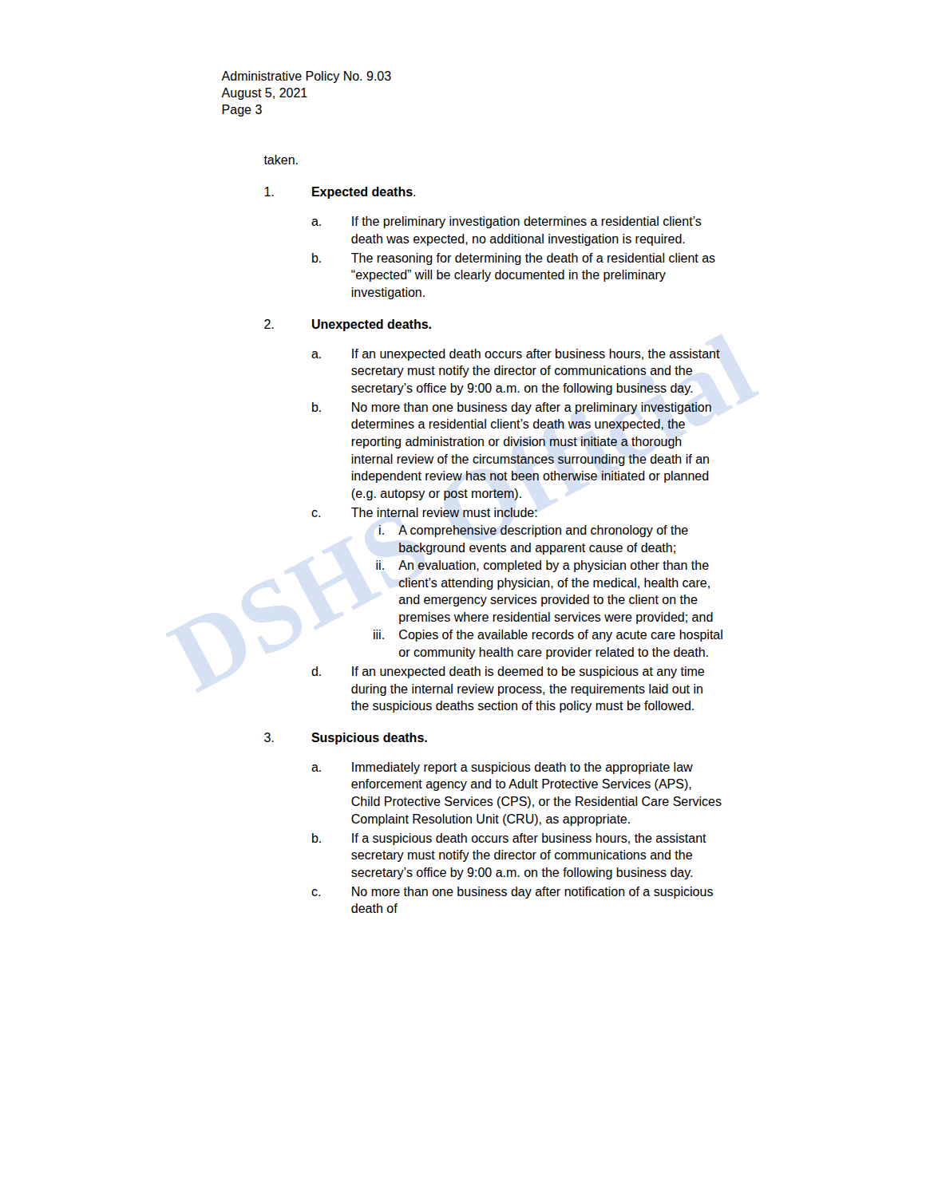DSHS Official
Administrative Policy No. 9.03
August 5, 2021
Page 3
taken.
1.
Expected deaths.
a.
If the preliminary investigation determines a residential client’s death was expected, no additional investigation is required.
b.
The reasoning for determining the death of a residential client as “expected” will be clearly documented in the preliminary investigation.
2.
Unexpected deaths.
a.
If an unexpected death occurs after business hours, the assistant secretary must notify the director of communications and the secretary’s office by 9:00 a.m. on the following business day.
b.
No more than one business day after a preliminary investigation determines a residential client’s death was unexpected, the reporting administration or division must initiate a thorough internal review of the circumstances surrounding the death if an independent review has not been otherwise initiated or planned (e.g. autopsy or post mortem).
c.
The internal review must include:
i.
A comprehensive description and chronology of the background events and apparent cause of death;
ii.
An evaluation, completed by a physician other than the client's attending physician, of the medical, health care, and emergency services provided to the client on the premises where residential services were provided; and
iii.
Copies of the available records of any acute care hospital or community health care provider related to the death.
d.
If an unexpected death is deemed to be suspicious at any time during the internal review process, the requirements laid out in the suspicious deaths section of this policy must be followed.
3.
Suspicious deaths.
a.
Immediately report a suspicious death to the appropriate law enforcement agency and to Adult Protective Services (APS), Child Protective Services (CPS), or the Residential Care Services Complaint Resolution Unit (CRU), as appropriate.
b.
If a suspicious death occurs after business hours, the assistant secretary must notify the director of communications and the secretary’s office by 9:00 a.m. on the following business day.
c.
No more than one business day after notification of a suspicious death of